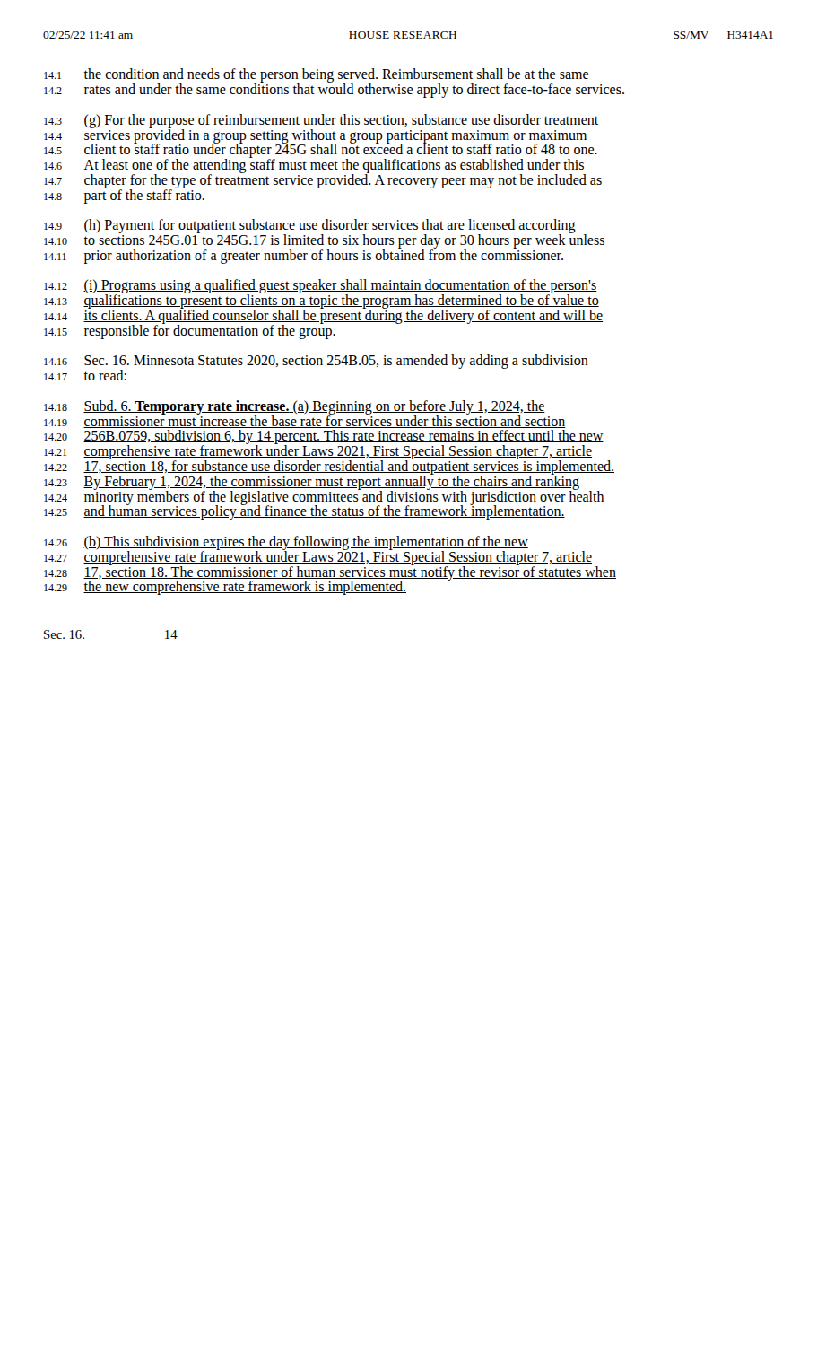02/25/22 11:41 am HOUSE RESEARCH SS/MV H3414A1
14.1 the condition and needs of the person being served. Reimbursement shall be at the same
14.2 rates and under the same conditions that would otherwise apply to direct face-to-face services.
14.3(g) For the purpose of reimbursement under this section, substance use disorder treatment
14.4 services provided in a group setting without a group participant maximum or maximum
14.5 client to staff ratio under chapter 245G shall not exceed a client to staff ratio of 48 to one.
14.6 At least one of the attending staff must meet the qualifications as established under this
14.7 chapter for the type of treatment service provided. A recovery peer may not be included as
14.8 part of the staff ratio.
14.9(h) Payment for outpatient substance use disorder services that are licensed according
14.10 to sections 245G.01 to 245G.17 is limited to six hours per day or 30 hours per week unless
14.11 prior authorization of a greater number of hours is obtained from the commissioner.
14.12(i) Programs using a qualified guest speaker shall maintain documentation of the person's
14.13 qualifications to present to clients on a topic the program has determined to be of value to
14.14 its clients. A qualified counselor shall be present during the delivery of content and will be
14.15 responsible for documentation of the group.
14.16 Sec. 16. Minnesota Statutes 2020, section 254B.05, is amended by adding a subdivision
14.17 to read:
14.18 Subd. 6. Temporary rate increase. (a) Beginning on or before July 1, 2024, the
14.19 commissioner must increase the base rate for services under this section and section
14.20256B.0759, subdivision 6, by 14 percent. This rate increase remains in effect until the new
14.21 comprehensive rate framework under Laws 2021, First Special Session chapter 7, article
14.2217, section 18, for substance use disorder residential and outpatient services is implemented.
14.23 By February 1, 2024, the commissioner must report annually to the chairs and ranking
14.24 minority members of the legislative committees and divisions with jurisdiction over health
14.25 and human services policy and finance the status of the framework implementation.
14.26(b) This subdivision expires the day following the implementation of the new
14.27 comprehensive rate framework under Laws 2021, First Special Session chapter 7, article
14.2817, section 18. The commissioner of human services must notify the revisor of statutes when
14.29 the new comprehensive rate framework is implemented.
Sec. 16. 14